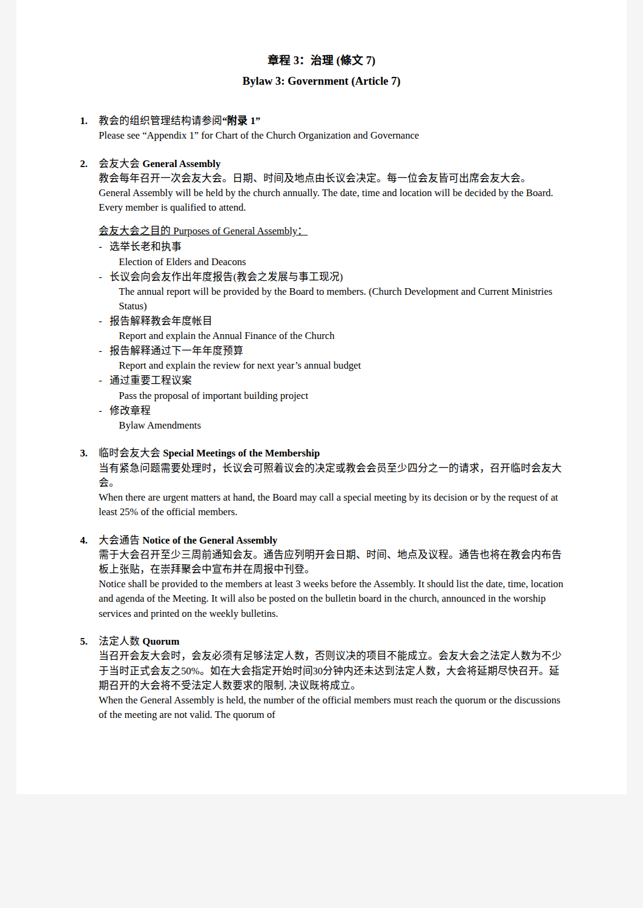章程 3：治理 (條文 7)
Bylaw 3: Government (Article 7)
教会的组织管理结构请参阅“附录 1” Please see “Appendix 1” for Chart of the Church Organization and Governance
会友大会 General Assembly 教会每年召开一次会友大会。日期、时间及地点由长议会决定。每一位会友皆可出席会友大会。 General Assembly will be held by the church annually. The date, time and location will be decided by the Board. Every member is qualified to attend. 会友大会之目的 Purposes of General Assembly：
选举长老和执事 Election of Elders and Deacons
长议会向会友作出年度报告(教会之发展与事工现况) The annual report will be provided by the Board to members. (Church Development and Current Ministries Status)
报告解释教会年度帐目 Report and explain the Annual Finance of the Church
报告解释通过下一年年度预算 Report and explain the review for next year’s annual budget
通过重要工程议案 Pass the proposal of important building project
修改章程 Bylaw Amendments
临时会友大会 Special Meetings of the Membership 当有紧急问题需要处理时，长议会可照着议会的决定或教会会员至少四分之一的请求，召开临时会友大会。 When there are urgent matters at hand, the Board may call a special meeting by its decision or by the request of at least 25% of the official members.
大会通告 Notice of the General Assembly 需于大会召开至少三周前通知会友。通告应列明开会日期、时间、地点及议程。通告也将在教会内布告板上张贴，在崇拜聚会中宣布并在周报中刊登。 Notice shall be provided to the members at least 3 weeks before the Assembly. It should list the date, time, location and agenda of the Meeting. It will also be posted on the bulletin board in the church, announced in the worship services and printed on the weekly bulletins.
法定人数 Quorum 当召开会友大会时，会友必须有足够法定人数，否则议决的项目不能成立。会友大会之法定人数为不少于当时正式会友之50%。如在大会指定开始时间30分钟内还未达到法定人数，大会将延期尽快召开。延期召开的大会将不受法定人数要求的限制, 决议既将成立。 When the General Assembly is held, the number of the official members must reach the quorum or the discussions of the meeting are not valid. The quorum of